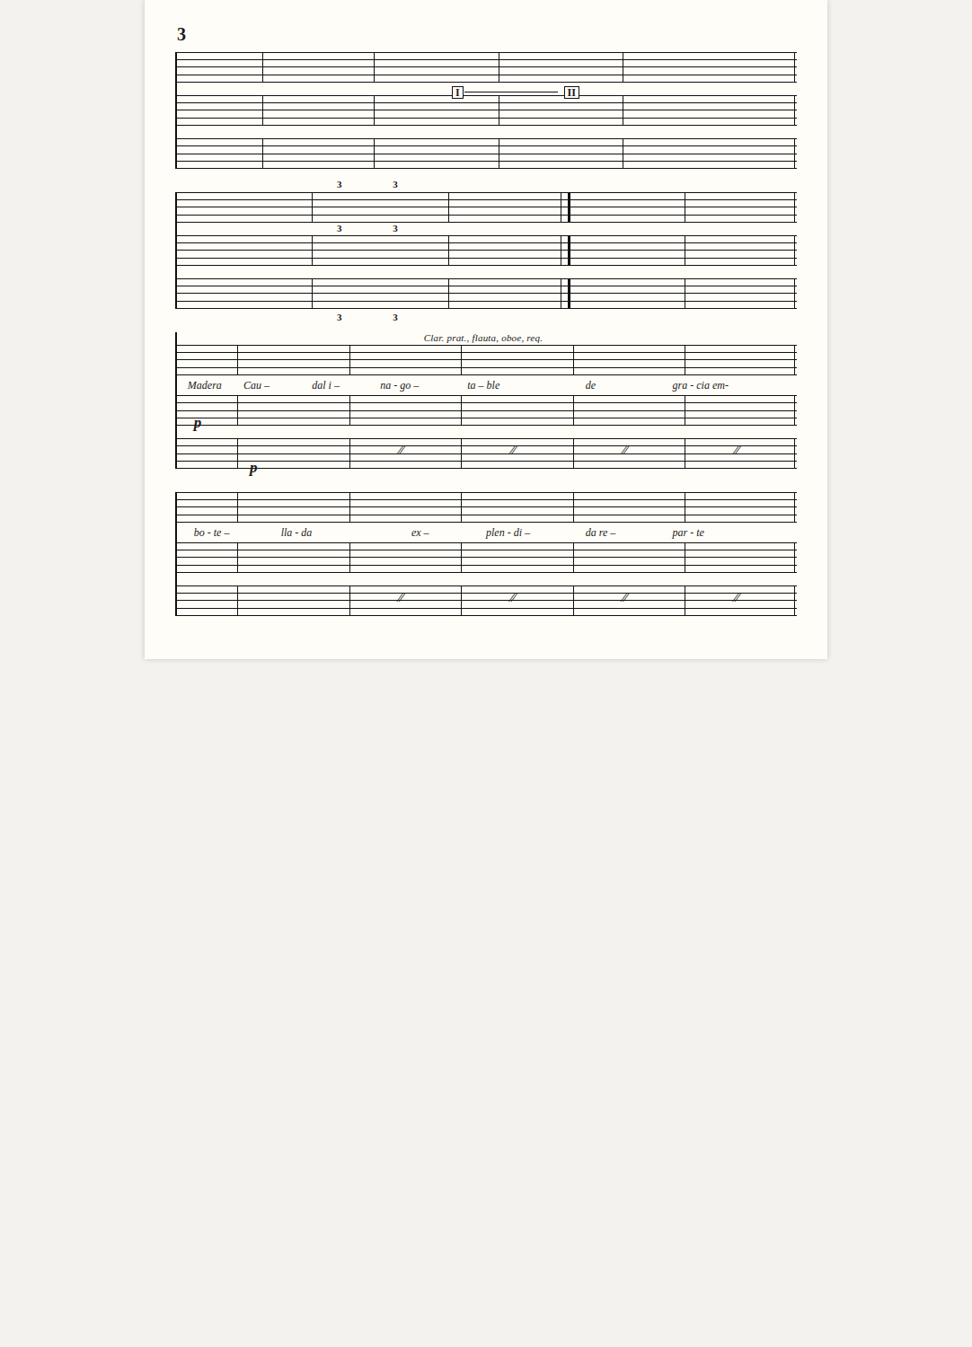3
Tres pentagramas sin indicaciones de texto.
3 3
3 3
3 3
I II
Indicaciones de grupos de tres (tresillos) y marcas de ensayo I y II.
Clar. prat., flauta, oboe, req.
Madera Cau – dal i – na - go – ta – ble de gra - cia em-
p
p ∕∕ ∕∕ ∕∕ ∕∕
Letra: Madera. Caudal inagotable de gracia em-
bo - te – lla - da ex – plen - di – da re – par - te
∕∕ ∕∕ ∕∕ ∕∕
Letra: -botellada explendida reparte